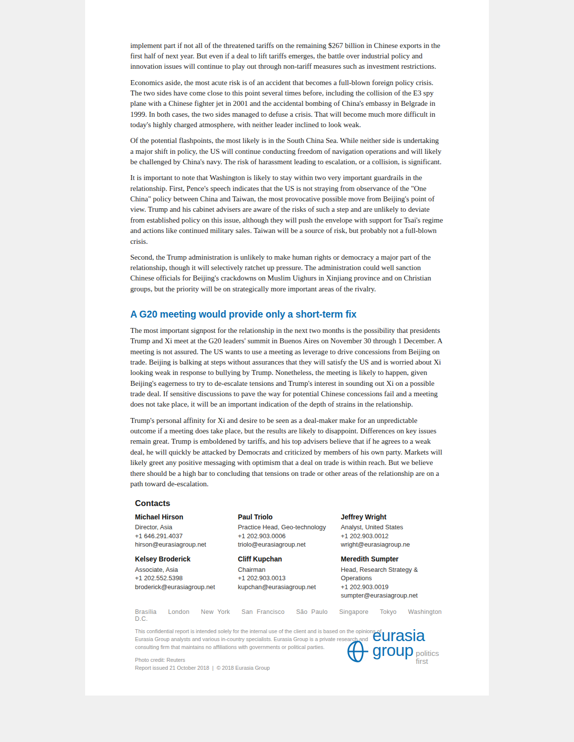implement part if not all of the threatened tariffs on the remaining $267 billion in Chinese exports in the first half of next year. But even if a deal to lift tariffs emerges, the battle over industrial policy and innovation issues will continue to play out through non-tariff measures such as investment restrictions.
Economics aside, the most acute risk is of an accident that becomes a full-blown foreign policy crisis. The two sides have come close to this point several times before, including the collision of the E3 spy plane with a Chinese fighter jet in 2001 and the accidental bombing of China's embassy in Belgrade in 1999. In both cases, the two sides managed to defuse a crisis. That will become much more difficult in today's highly charged atmosphere, with neither leader inclined to look weak.
Of the potential flashpoints, the most likely is in the South China Sea. While neither side is undertaking a major shift in policy, the US will continue conducting freedom of navigation operations and will likely be challenged by China's navy. The risk of harassment leading to escalation, or a collision, is significant.
It is important to note that Washington is likely to stay within two very important guardrails in the relationship. First, Pence's speech indicates that the US is not straying from observance of the "One China" policy between China and Taiwan, the most provocative possible move from Beijing's point of view. Trump and his cabinet advisers are aware of the risks of such a step and are unlikely to deviate from established policy on this issue, although they will push the envelope with support for Tsai's regime and actions like continued military sales. Taiwan will be a source of risk, but probably not a full-blown crisis.
Second, the Trump administration is unlikely to make human rights or democracy a major part of the relationship, though it will selectively ratchet up pressure. The administration could well sanction Chinese officials for Beijing's crackdowns on Muslim Uighurs in Xinjiang province and on Christian groups, but the priority will be on strategically more important areas of the rivalry.
A G20 meeting would provide only a short-term fix
The most important signpost for the relationship in the next two months is the possibility that presidents Trump and Xi meet at the G20 leaders' summit in Buenos Aires on November 30 through 1 December. A meeting is not assured. The US wants to use a meeting as leverage to drive concessions from Beijing on trade. Beijing is balking at steps without assurances that they will satisfy the US and is worried about Xi looking weak in response to bullying by Trump. Nonetheless, the meeting is likely to happen, given Beijing's eagerness to try to de-escalate tensions and Trump's interest in sounding out Xi on a possible trade deal. If sensitive discussions to pave the way for potential Chinese concessions fail and a meeting does not take place, it will be an important indication of the depth of strains in the relationship.
Trump's personal affinity for Xi and desire to be seen as a deal-maker make for an unpredictable outcome if a meeting does take place, but the results are likely to disappoint. Differences on key issues remain great. Trump is emboldened by tariffs, and his top advisers believe that if he agrees to a weak deal, he will quickly be attacked by Democrats and criticized by members of his own party. Markets will likely greet any positive messaging with optimism that a deal on trade is within reach. But we believe there should be a high bar to concluding that tensions on trade or other areas of the relationship are on a path toward de-escalation.
Contacts
Michael Hirson Director, Asia +1 646.291.4037 hirson@eurasiagroup.net
Kelsey Broderick Associate, Asia +1 202.552.5398 broderick@eurasiagroup.net
Paul Triolo Practice Head, Geo-technology +1 202.903.0006 triolo@eurasiagroup.net
Cliff Kupchan Chairman +1 202.903.0013 kupchan@eurasiagroup.net
Jeffrey Wright Analyst, United States +1 202.903.0012 wright@eurasiagroup.ne
Meredith Sumpter Head, Research Strategy & Operations +1 202.903.0019 sumpter@eurasiagroup.net
Brasília London New York San Francisco São Paulo Singapore Tokyo Washington D.C.
This confidential report is intended solely for the internal use of the client and is based on the opinions of Eurasia Group analysts and various in-country specialists. Eurasia Group is a private research and consulting firm that maintains no affiliations with governments or political parties.
Photo credit: Reuters
Report issued 21 October 2018 | © 2018 Eurasia Group
eurasia group politics first